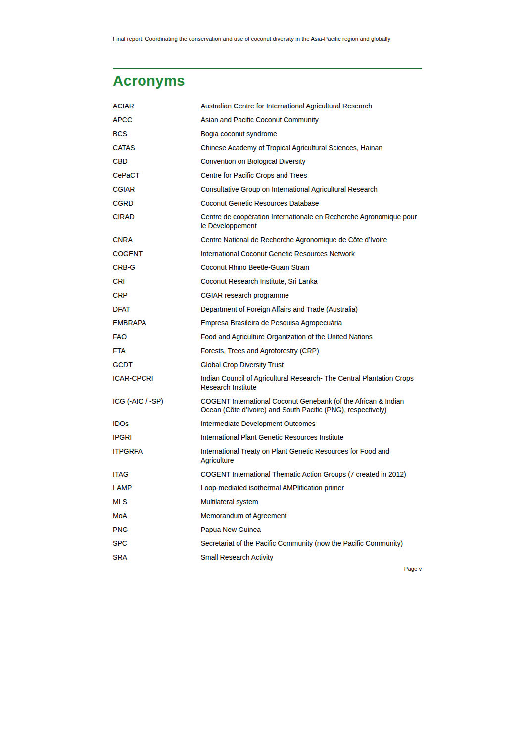Final report: Coordinating the conservation and use of coconut diversity in the Asia-Pacific region and globally
Acronyms
| ACIAR | Australian Centre for International Agricultural Research |
| APCC | Asian and Pacific Coconut Community |
| BCS | Bogia coconut syndrome |
| CATAS | Chinese Academy of Tropical Agricultural Sciences, Hainan |
| CBD | Convention on Biological Diversity |
| CePaCT | Centre for Pacific Crops and Trees |
| CGIAR | Consultative Group on International Agricultural Research |
| CGRD | Coconut Genetic Resources Database |
| CIRAD | Centre de coopération Internationale en Recherche Agronomique pour le Développement |
| CNRA | Centre National de Recherche Agronomique de Côte d’Ivoire |
| COGENT | International Coconut Genetic Resources Network |
| CRB-G | Coconut Rhino Beetle-Guam Strain |
| CRI | Coconut Research Institute, Sri Lanka |
| CRP | CGIAR research programme |
| DFAT | Department of Foreign Affairs and Trade (Australia) |
| EMBRAPA | Empresa Brasileira de Pesquisa Agropecuária |
| FAO | Food and Agriculture Organization of the United Nations |
| FTA | Forests, Trees and Agroforestry (CRP) |
| GCDT | Global Crop Diversity Trust |
| ICAR-CPCRI | Indian Council of Agricultural Research- The Central Plantation Crops Research Institute |
| ICG (-AIO / -SP) | COGENT International Coconut Genebank (of the African & Indian Ocean (Côte d’Ivoire) and South Pacific (PNG), respectively) |
| IDOs | Intermediate Development Outcomes |
| IPGRI | International Plant Genetic Resources Institute |
| ITPGRFA | International Treaty on Plant Genetic Resources for Food and Agriculture |
| ITAG | COGENT International Thematic Action Groups (7 created in 2012) |
| LAMP | Loop-mediated isothermal AMPlification primer |
| MLS | Multilateral system |
| MoA | Memorandum of Agreement |
| PNG | Papua New Guinea |
| SPC | Secretariat of the Pacific Community (now the Pacific Community) |
| SRA | Small Research Activity |
Page v